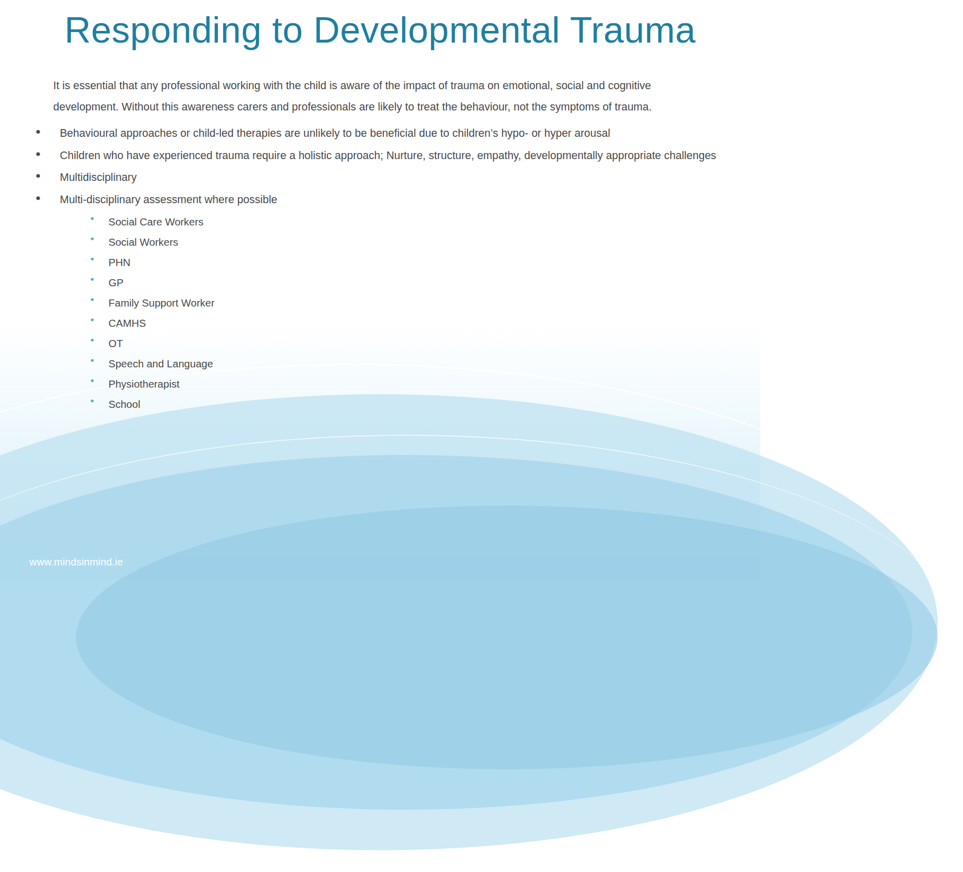Responding to Developmental Trauma
It is essential that any professional working with the child is aware of the impact of trauma on emotional, social and cognitive development. Without this awareness carers and professionals are likely to treat the behaviour, not the symptoms of trauma.
Behavioural approaches or child-led therapies are unlikely to be beneficial due to children’s hypo- or hyper arousal
Children who have experienced trauma require a holistic approach; Nurture, structure, empathy, developmentally appropriate challenges
Multidisciplinary
Multi-disciplinary assessment where possible
Social Care Workers
Social Workers
PHN
GP
Family Support Worker
CAMHS
OT
Speech and Language
Physiotherapist
School
www.mindsinmind.ie